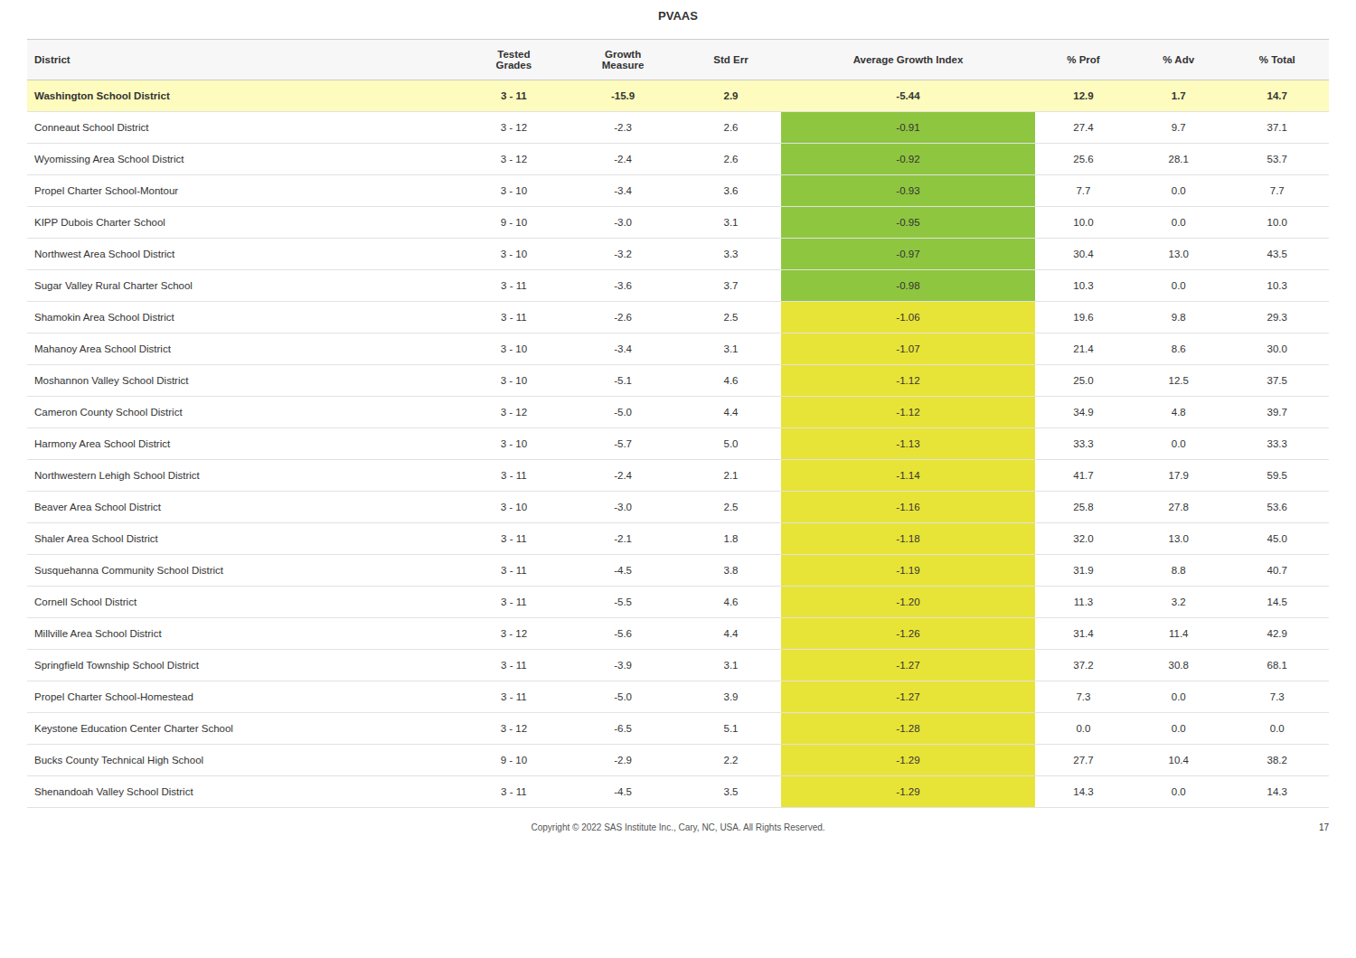PVAAS
| District | Tested Grades | Growth Measure | Std Err | Average Growth Index | % Prof | % Adv | % Total |
| --- | --- | --- | --- | --- | --- | --- | --- |
| Washington School District | 3 - 11 | -15.9 | 2.9 | -5.44 | 12.9 | 1.7 | 14.7 |
| Conneaut School District | 3 - 12 | -2.3 | 2.6 | -0.91 | 27.4 | 9.7 | 37.1 |
| Wyomissing Area School District | 3 - 12 | -2.4 | 2.6 | -0.92 | 25.6 | 28.1 | 53.7 |
| Propel Charter School-Montour | 3 - 10 | -3.4 | 3.6 | -0.93 | 7.7 | 0.0 | 7.7 |
| KIPP Dubois Charter School | 9 - 10 | -3.0 | 3.1 | -0.95 | 10.0 | 0.0 | 10.0 |
| Northwest Area School District | 3 - 10 | -3.2 | 3.3 | -0.97 | 30.4 | 13.0 | 43.5 |
| Sugar Valley Rural Charter School | 3 - 11 | -3.6 | 3.7 | -0.98 | 10.3 | 0.0 | 10.3 |
| Shamokin Area School District | 3 - 11 | -2.6 | 2.5 | -1.06 | 19.6 | 9.8 | 29.3 |
| Mahanoy Area School District | 3 - 10 | -3.4 | 3.1 | -1.07 | 21.4 | 8.6 | 30.0 |
| Moshannon Valley School District | 3 - 10 | -5.1 | 4.6 | -1.12 | 25.0 | 12.5 | 37.5 |
| Cameron County School District | 3 - 12 | -5.0 | 4.4 | -1.12 | 34.9 | 4.8 | 39.7 |
| Harmony Area School District | 3 - 10 | -5.7 | 5.0 | -1.13 | 33.3 | 0.0 | 33.3 |
| Northwestern Lehigh School District | 3 - 11 | -2.4 | 2.1 | -1.14 | 41.7 | 17.9 | 59.5 |
| Beaver Area School District | 3 - 10 | -3.0 | 2.5 | -1.16 | 25.8 | 27.8 | 53.6 |
| Shaler Area School District | 3 - 11 | -2.1 | 1.8 | -1.18 | 32.0 | 13.0 | 45.0 |
| Susquehanna Community School District | 3 - 11 | -4.5 | 3.8 | -1.19 | 31.9 | 8.8 | 40.7 |
| Cornell School District | 3 - 11 | -5.5 | 4.6 | -1.20 | 11.3 | 3.2 | 14.5 |
| Millville Area School District | 3 - 12 | -5.6 | 4.4 | -1.26 | 31.4 | 11.4 | 42.9 |
| Springfield Township School District | 3 - 11 | -3.9 | 3.1 | -1.27 | 37.2 | 30.8 | 68.1 |
| Propel Charter School-Homestead | 3 - 11 | -5.0 | 3.9 | -1.27 | 7.3 | 0.0 | 7.3 |
| Keystone Education Center Charter School | 3 - 12 | -6.5 | 5.1 | -1.28 | 0.0 | 0.0 | 0.0 |
| Bucks County Technical High School | 9 - 10 | -2.9 | 2.2 | -1.29 | 27.7 | 10.4 | 38.2 |
| Shenandoah Valley School District | 3 - 11 | -4.5 | 3.5 | -1.29 | 14.3 | 0.0 | 14.3 |
Copyright © 2022 SAS Institute Inc., Cary, NC, USA. All Rights Reserved. 17